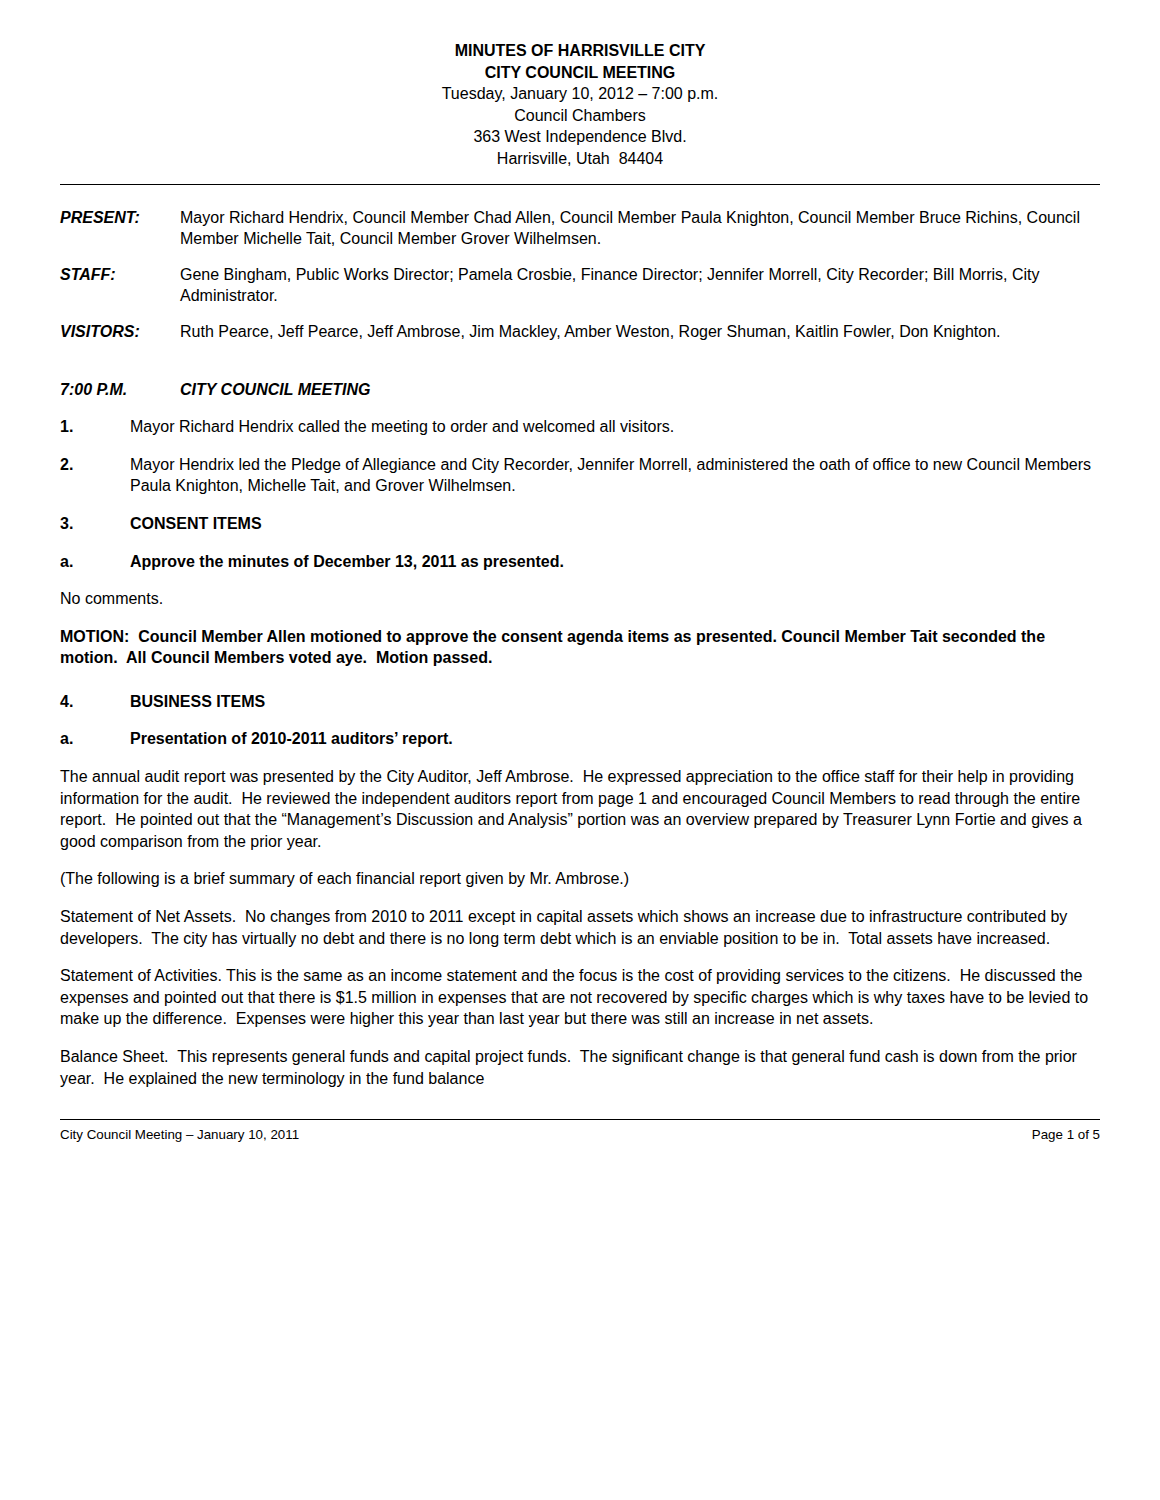MINUTES OF HARRISVILLE CITY
CITY COUNCIL MEETING
Tuesday, January 10, 2012 – 7:00 p.m.
Council Chambers
363 West Independence Blvd.
Harrisville, Utah 84404
| PRESENT: | Mayor Richard Hendrix, Council Member Chad Allen, Council Member Paula Knighton, Council Member Bruce Richins, Council Member Michelle Tait, Council Member Grover Wilhelmsen. |
| STAFF: | Gene Bingham, Public Works Director; Pamela Crosbie, Finance Director; Jennifer Morrell, City Recorder; Bill Morris, City Administrator. |
| VISITORS: | Ruth Pearce, Jeff Pearce, Jeff Ambrose, Jim Mackley, Amber Weston, Roger Shuman, Kaitlin Fowler, Don Knighton. |
7:00 P.M. CITY COUNCIL MEETING
| 1. | Mayor Richard Hendrix called the meeting to order and welcomed all visitors. |
| 2. | Mayor Hendrix led the Pledge of Allegiance and City Recorder, Jennifer Morrell, administered the oath of office to new Council Members Paula Knighton, Michelle Tait, and Grover Wilhelmsen. |
| 3. | CONSENT ITEMS |
| a. | Approve the minutes of December 13, 2011 as presented. |
No comments.
MOTION: Council Member Allen motioned to approve the consent agenda items as presented. Council Member Tait seconded the motion. All Council Members voted aye. Motion passed.
| 4. | BUSINESS ITEMS |
| a. | Presentation of 2010-2011 auditors’ report. |
The annual audit report was presented by the City Auditor, Jeff Ambrose. He expressed appreciation to the office staff for their help in providing information for the audit. He reviewed the independent auditors report from page 1 and encouraged Council Members to read through the entire report. He pointed out that the “Management’s Discussion and Analysis” portion was an overview prepared by Treasurer Lynn Fortie and gives a good comparison from the prior year.
(The following is a brief summary of each financial report given by Mr. Ambrose.)
Statement of Net Assets. No changes from 2010 to 2011 except in capital assets which shows an increase due to infrastructure contributed by developers. The city has virtually no debt and there is no long term debt which is an enviable position to be in. Total assets have increased.
Statement of Activities. This is the same as an income statement and the focus is the cost of providing services to the citizens. He discussed the expenses and pointed out that there is $1.5 million in expenses that are not recovered by specific charges which is why taxes have to be levied to make up the difference. Expenses were higher this year than last year but there was still an increase in net assets.
Balance Sheet. This represents general funds and capital project funds. The significant change is that general fund cash is down from the prior year. He explained the new terminology in the fund balance
City Council Meeting – January 10, 2011 Page 1 of 5